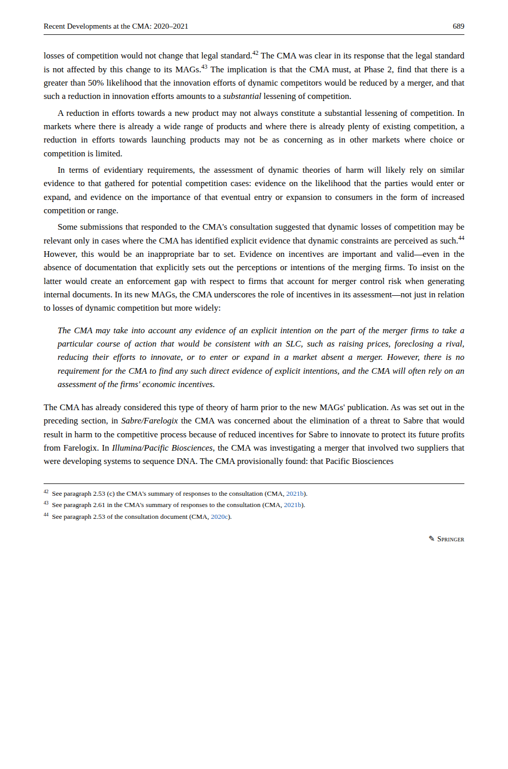Recent Developments at the CMA: 2020–2021 689
losses of competition would not change that legal standard.42 The CMA was clear in its response that the legal standard is not affected by this change to its MAGs.43 The implication is that the CMA must, at Phase 2, find that there is a greater than 50% likelihood that the innovation efforts of dynamic competitors would be reduced by a merger, and that such a reduction in innovation efforts amounts to a substantial lessening of competition.
A reduction in efforts towards a new product may not always constitute a substantial lessening of competition. In markets where there is already a wide range of products and where there is already plenty of existing competition, a reduction in efforts towards launching products may not be as concerning as in other markets where choice or competition is limited.
In terms of evidentiary requirements, the assessment of dynamic theories of harm will likely rely on similar evidence to that gathered for potential competition cases: evidence on the likelihood that the parties would enter or expand, and evidence on the importance of that eventual entry or expansion to consumers in the form of increased competition or range.
Some submissions that responded to the CMA's consultation suggested that dynamic losses of competition may be relevant only in cases where the CMA has identified explicit evidence that dynamic constraints are perceived as such.44 However, this would be an inappropriate bar to set. Evidence on incentives are important and valid—even in the absence of documentation that explicitly sets out the perceptions or intentions of the merging firms. To insist on the latter would create an enforcement gap with respect to firms that account for merger control risk when generating internal documents. In its new MAGs, the CMA underscores the role of incentives in its assessment—not just in relation to losses of dynamic competition but more widely:
The CMA may take into account any evidence of an explicit intention on the part of the merger firms to take a particular course of action that would be consistent with an SLC, such as raising prices, foreclosing a rival, reducing their efforts to innovate, or to enter or expand in a market absent a merger. However, there is no requirement for the CMA to find any such direct evidence of explicit intentions, and the CMA will often rely on an assessment of the firms' economic incentives.
The CMA has already considered this type of theory of harm prior to the new MAGs' publication. As was set out in the preceding section, in Sabre/Farelogix the CMA was concerned about the elimination of a threat to Sabre that would result in harm to the competitive process because of reduced incentives for Sabre to innovate to protect its future profits from Farelogix. In Illumina/Pacific Biosciences, the CMA was investigating a merger that involved two suppliers that were developing systems to sequence DNA. The CMA provisionally found: that Pacific Biosciences
42 See paragraph 2.53 (c) the CMA's summary of responses to the consultation (CMA, 2021b).
43 See paragraph 2.61 in the CMA's summary of responses to the consultation (CMA, 2021b).
44 See paragraph 2.53 of the consultation document (CMA, 2020c).
✎Springer